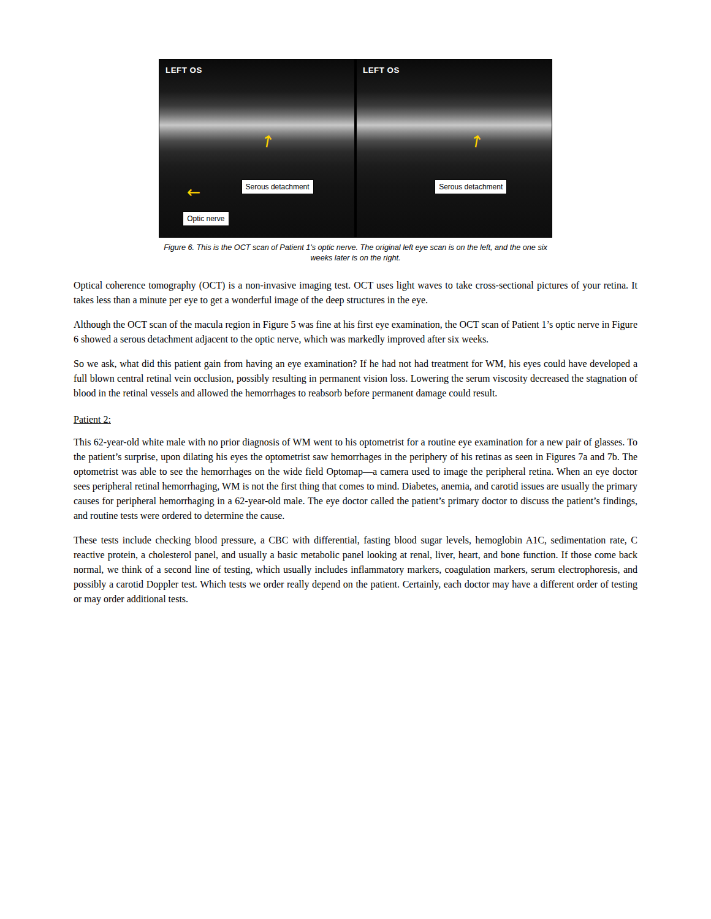LEFT OS ↗ ↖ Serous detachment Optic nerve
LEFT OS ↗ Serous detachment
Figure 6. This is the OCT scan of Patient 1's optic nerve. The original left eye scan is on the left, and the one six weeks later is on the right.
Optical coherence tomography (OCT) is a non-invasive imaging test. OCT uses light waves to take cross-sectional pictures of your retina. It takes less than a minute per eye to get a wonderful image of the deep structures in the eye.
Although the OCT scan of the macula region in Figure 5 was fine at his first eye examination, the OCT scan of Patient 1’s optic nerve in Figure 6 showed a serous detachment adjacent to the optic nerve, which was markedly improved after six weeks.
So we ask, what did this patient gain from having an eye examination? If he had not had treatment for WM, his eyes could have developed a full blown central retinal vein occlusion, possibly resulting in permanent vision loss. Lowering the serum viscosity decreased the stagnation of blood in the retinal vessels and allowed the hemorrhages to reabsorb before permanent damage could result.
Patient 2:
This 62-year-old white male with no prior diagnosis of WM went to his optometrist for a routine eye examination for a new pair of glasses. To the patient’s surprise, upon dilating his eyes the optometrist saw hemorrhages in the periphery of his retinas as seen in Figures 7a and 7b. The optometrist was able to see the hemorrhages on the wide field Optomap—a camera used to image the peripheral retina. When an eye doctor sees peripheral retinal hemorrhaging, WM is not the first thing that comes to mind. Diabetes, anemia, and carotid issues are usually the primary causes for peripheral hemorrhaging in a 62-year-old male. The eye doctor called the patient’s primary doctor to discuss the patient’s findings, and routine tests were ordered to determine the cause.
These tests include checking blood pressure, a CBC with differential, fasting blood sugar levels, hemoglobin A1C, sedimentation rate, C reactive protein, a cholesterol panel, and usually a basic metabolic panel looking at renal, liver, heart, and bone function. If those come back normal, we think of a second line of testing, which usually includes inflammatory markers, coagulation markers, serum electrophoresis, and possibly a carotid Doppler test. Which tests we order really depend on the patient. Certainly, each doctor may have a different order of testing or may order additional tests.